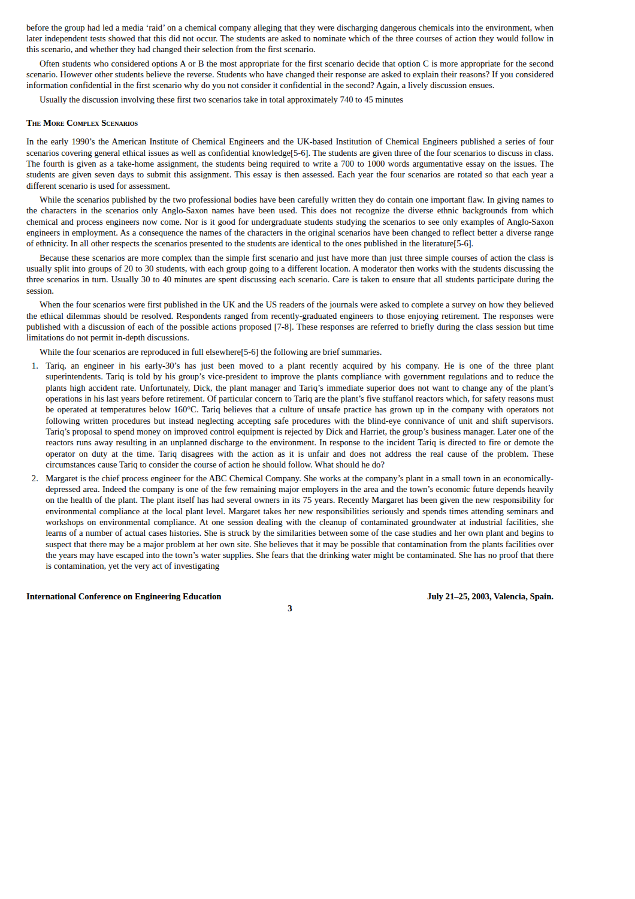before the group had led a media ‘raid’ on a chemical company alleging that they were discharging dangerous chemicals into the environment, when later independent tests showed that this did not occur. The students are asked to nominate which of the three courses of action they would follow in this scenario, and whether they had changed their selection from the first scenario.
Often students who considered options A or B the most appropriate for the first scenario decide that option C is more appropriate for the second scenario. However other students believe the reverse. Students who have changed their response are asked to explain their reasons? If you considered information confidential in the first scenario why do you not consider it confidential in the second? Again, a lively discussion ensues.
Usually the discussion involving these first two scenarios take in total approximately 740 to 45 minutes
The More Complex Scenarios
In the early 1990’s the American Institute of Chemical Engineers and the UK-based Institution of Chemical Engineers published a series of four scenarios covering general ethical issues as well as confidential knowledge[5-6]. The students are given three of the four scenarios to discuss in class. The fourth is given as a take-home assignment, the students being required to write a 700 to 1000 words argumentative essay on the issues. The students are given seven days to submit this assignment. This essay is then assessed. Each year the four scenarios are rotated so that each year a different scenario is used for assessment.
While the scenarios published by the two professional bodies have been carefully written they do contain one important flaw. In giving names to the characters in the scenarios only Anglo-Saxon names have been used. This does not recognize the diverse ethnic backgrounds from which chemical and process engineers now come. Nor is it good for undergraduate students studying the scenarios to see only examples of Anglo-Saxon engineers in employment. As a consequence the names of the characters in the original scenarios have been changed to reflect better a diverse range of ethnicity. In all other respects the scenarios presented to the students are identical to the ones published in the literature[5-6].
Because these scenarios are more complex than the simple first scenario and just have more than just three simple courses of action the class is usually split into groups of 20 to 30 students, with each group going to a different location. A moderator then works with the students discussing the three scenarios in turn. Usually 30 to 40 minutes are spent discussing each scenario. Care is taken to ensure that all students participate during the session.
When the four scenarios were first published in the UK and the US readers of the journals were asked to complete a survey on how they believed the ethical dilemmas should be resolved. Respondents ranged from recently-graduated engineers to those enjoying retirement. The responses were published with a discussion of each of the possible actions proposed [7-8]. These responses are referred to briefly during the class session but time limitations do not permit in-depth discussions.
While the four scenarios are reproduced in full elsewhere[5-6] the following are brief summaries.
Tariq, an engineer in his early-30’s has just been moved to a plant recently acquired by his company. He is one of the three plant superintendents. Tariq is told by his group’s vice-president to improve the plants compliance with government regulations and to reduce the plants high accident rate. Unfortunately, Dick, the plant manager and Tariq’s immediate superior does not want to change any of the plant’s operations in his last years before retirement. Of particular concern to Tariq are the plant’s five stuffanol reactors which, for safety reasons must be operated at temperatures below 160°C. Tariq believes that a culture of unsafe practice has grown up in the company with operators not following written procedures but instead neglecting accepting safe procedures with the blind-eye connivance of unit and shift supervisors. Tariq’s proposal to spend money on improved control equipment is rejected by Dick and Harriet, the group’s business manager. Later one of the reactors runs away resulting in an unplanned discharge to the environment. In response to the incident Tariq is directed to fire or demote the operator on duty at the time. Tariq disagrees with the action as it is unfair and does not address the real cause of the problem. These circumstances cause Tariq to consider the course of action he should follow. What should he do?
Margaret is the chief process engineer for the ABC Chemical Company. She works at the company’s plant in a small town in an economically-depressed area. Indeed the company is one of the few remaining major employers in the area and the town’s economic future depends heavily on the health of the plant. The plant itself has had several owners in its 75 years. Recently Margaret has been given the new responsibility for environmental compliance at the local plant level. Margaret takes her new responsibilities seriously and spends times attending seminars and workshops on environmental compliance. At one session dealing with the cleanup of contaminated groundwater at industrial facilities, she learns of a number of actual cases histories. She is struck by the similarities between some of the case studies and her own plant and begins to suspect that there may be a major problem at her own site. She believes that it may be possible that contamination from the plants facilities over the years may have escaped into the town’s water supplies. She fears that the drinking water might be contaminated. She has no proof that there is contamination, yet the very act of investigating
International Conference on Engineering Education July 21–25, 2003, Valencia, Spain.
3